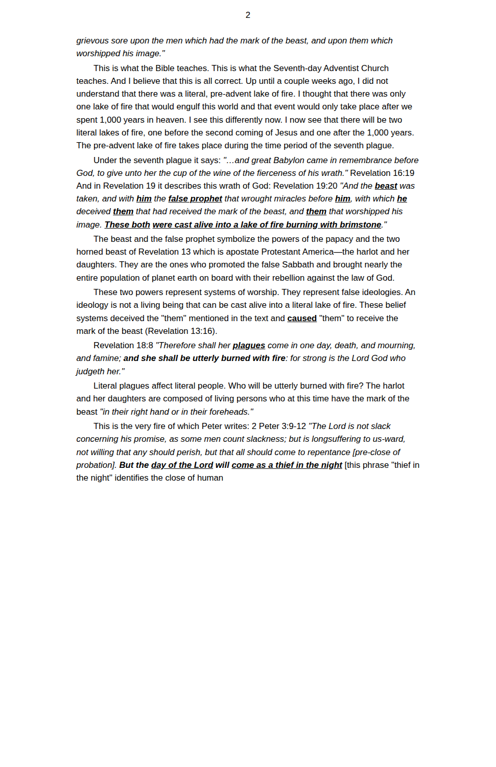2
grievous sore upon the men which had the mark of the beast, and upon them which worshipped his image."
This is what the Bible teaches. This is what the Seventh-day Adventist Church teaches. And I believe that this is all correct. Up until a couple weeks ago, I did not understand that there was a literal, pre-advent lake of fire. I thought that there was only one lake of fire that would engulf this world and that event would only take place after we spent 1,000 years in heaven. I see this differently now. I now see that there will be two literal lakes of fire, one before the second coming of Jesus and one after the 1,000 years. The pre-advent lake of fire takes place during the time period of the seventh plague.
Under the seventh plague it says: "…and great Babylon came in remembrance before God, to give unto her the cup of the wine of the fierceness of his wrath." Revelation 16:19 And in Revelation 19 it describes this wrath of God: Revelation 19:20 "And the beast was taken, and with him the false prophet that wrought miracles before him, with which he deceived them that had received the mark of the beast, and them that worshipped his image. These both were cast alive into a lake of fire burning with brimstone."
The beast and the false prophet symbolize the powers of the papacy and the two horned beast of Revelation 13 which is apostate Protestant America—the harlot and her daughters. They are the ones who promoted the false Sabbath and brought nearly the entire population of planet earth on board with their rebellion against the law of God.
These two powers represent systems of worship. They represent false ideologies. An ideology is not a living being that can be cast alive into a literal lake of fire. These belief systems deceived the "them" mentioned in the text and caused "them" to receive the mark of the beast (Revelation 13:16).
Revelation 18:8 "Therefore shall her plagues come in one day, death, and mourning, and famine; and she shall be utterly burned with fire: for strong is the Lord God who judgeth her."
Literal plagues affect literal people. Who will be utterly burned with fire? The harlot and her daughters are composed of living persons who at this time have the mark of the beast "in their right hand or in their foreheads."
This is the very fire of which Peter writes: 2 Peter 3:9-12 "The Lord is not slack concerning his promise, as some men count slackness; but is longsuffering to us-ward, not willing that any should perish, but that all should come to repentance [pre-close of probation]. But the day of the Lord will come as a thief in the night [this phrase "thief in the night" identifies the close of human